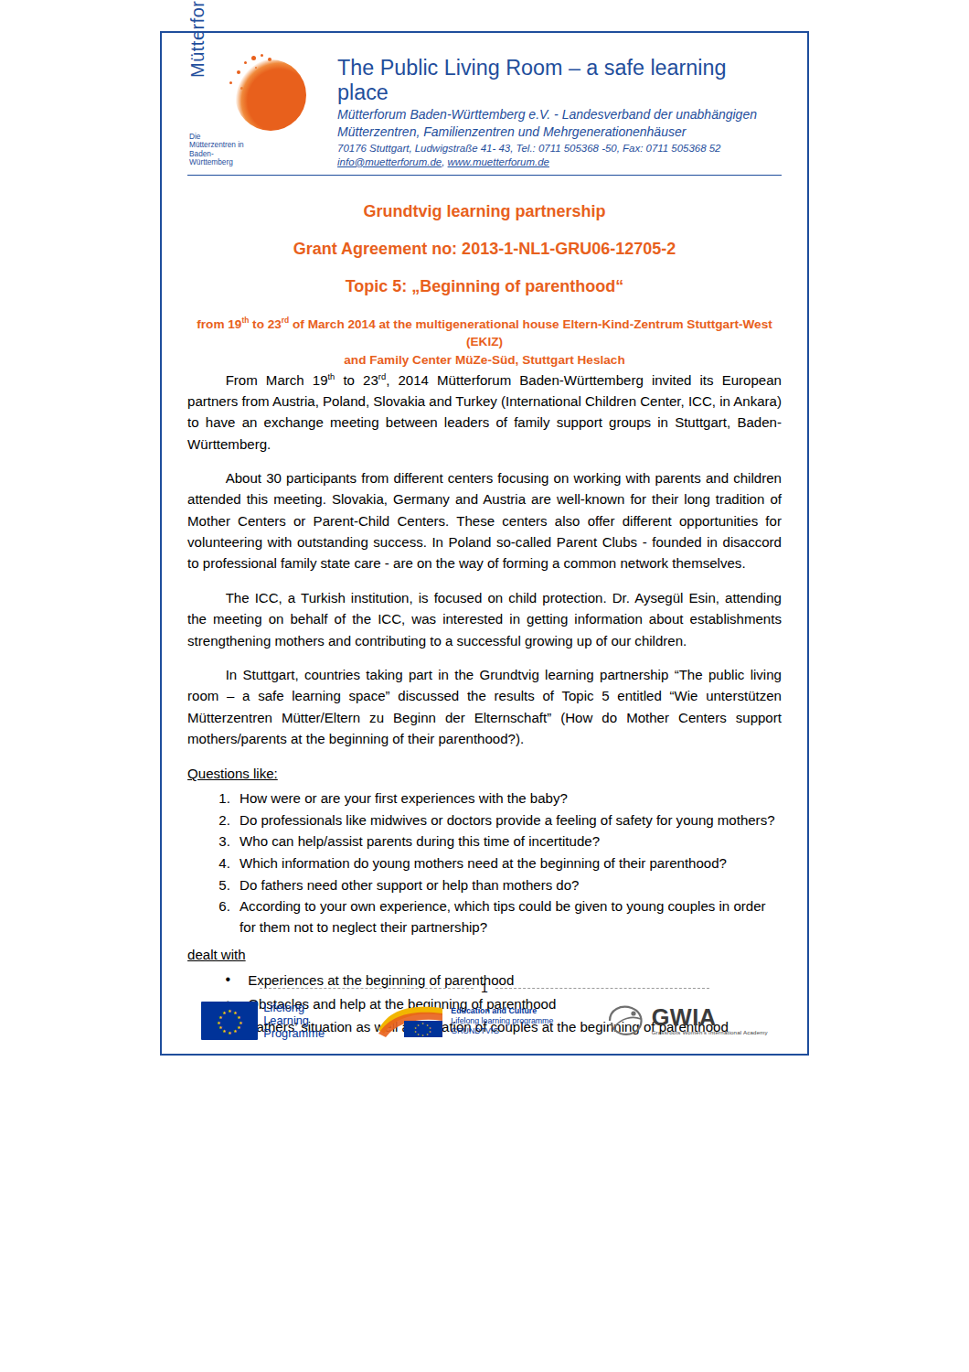Mütterforum
Die Mütterzentren in
Baden-Württemberg
The Public Living Room – a safe learning place
Mütterforum Baden-Württemberg e.V. - Landesverband der unabhängigen
Mütterzentren, Familienzentren und Mehrgenerationenhäuser
70176 Stuttgart, Ludwigstraße 41- 43, Tel.: 0711 505368 -50, Fax: 0711 505368 52
info@muetterforum.de, www.muetterforum.de
Grundtvig learning partnership Grant Agreement no: 2013-1-NL1-GRU06-12705-2 Topic 5: „Beginning of parenthood“
from 19th to 23rd of March 2014 at the multigenerational house Eltern-Kind-Zentrum Stuttgart-West (EKIZ)
and Family Center MüZe-Süd, Stuttgart Heslach
From March 19th to 23rd, 2014 Mütterforum Baden-Württemberg invited its European partners from Austria, Poland, Slovakia and Turkey (International Children Center, ICC, in Ankara) to have an exchange meeting between leaders of family support groups in Stuttgart, Baden-Württemberg.
About 30 participants from different centers focusing on working with parents and children attended this meeting. Slovakia, Germany and Austria are well-known for their long tradition of Mother Centers or Parent-Child Centers. These centers also offer different opportunities for volunteering with outstanding success. In Poland so-called Parent Clubs - founded in disaccord to professional family state care - are on the way of forming a common network themselves.
The ICC, a Turkish institution, is focused on child protection. Dr. Aysegül Esin, attending the meeting on behalf of the ICC, was interested in getting information about establishments strengthening mothers and contributing to a successful growing up of our children.
In Stuttgart, countries taking part in the Grundtvig learning partnership “The public living room – a safe learning space” discussed the results of Topic 5 entitled “Wie unterstützen Mütterzentren Mütter/Eltern zu Beginn der Elternschaft” (How do Mother Centers support mothers/parents at the beginning of their parenthood?).
Questions like:
How were or are your first experiences with the baby?
Do professionals like midwives or doctors provide a feeling of safety for young mothers?
Who can help/assist parents during this time of incertitude?
Which information do young mothers need at the beginning of their parenthood?
Do fathers need other support or help than mothers do?
According to your own experience, which tips could be given to young couples in order for them not to neglect their partnership?
dealt with
Experiences at the beginning of parenthood
Obstacles and help at the beginning of parenthood
Fathers’ situation as well as situation of couples at the beginning of parenthood
1
★ ★ ★ ★ ★ ★ ★ ★ ★ ★ ★ ★
Lifelong
Learning
Programme
★ ★ ★ ★ ★ ★ ★ ★ ★ ★
Education and Culture
Lifelong learning programme
GRUNDTVIG
GWIA Grassroots Women's International Academy